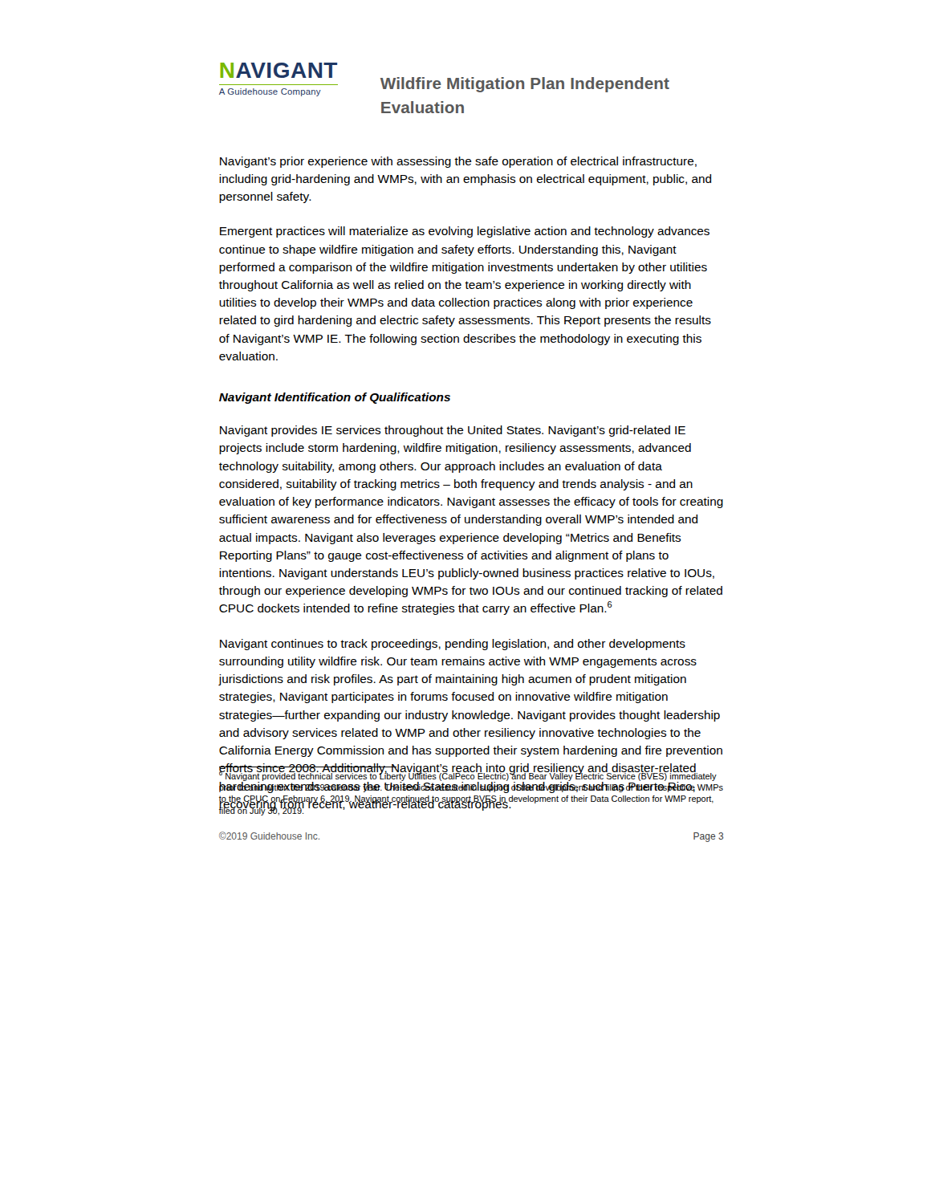NAVIGANT
A Guidehouse Company
Wildfire Mitigation Plan Independent Evaluation
Navigant’s prior experience with assessing the safe operation of electrical infrastructure, including grid-hardening and WMPs, with an emphasis on electrical equipment, public, and personnel safety.
Emergent practices will materialize as evolving legislative action and technology advances continue to shape wildfire mitigation and safety efforts. Understanding this, Navigant performed a comparison of the wildfire mitigation investments undertaken by other utilities throughout California as well as relied on the team’s experience in working directly with utilities to develop their WMPs and data collection practices along with prior experience related to gird hardening and electric safety assessments. This Report presents the results of Navigant’s WMP IE. The following section describes the methodology in executing this evaluation.
Navigant Identification of Qualifications
Navigant provides IE services throughout the United States. Navigant’s grid-related IE projects include storm hardening, wildfire mitigation, resiliency assessments, advanced technology suitability, among others. Our approach includes an evaluation of data considered, suitability of tracking metrics – both frequency and trends analysis - and an evaluation of key performance indicators. Navigant assesses the efficacy of tools for creating sufficient awareness and for effectiveness of understanding overall WMP’s intended and actual impacts. Navigant also leverages experience developing “Metrics and Benefits Reporting Plans” to gauge cost-effectiveness of activities and alignment of plans to intentions. Navigant understands LEU’s publicly-owned business practices relative to IOUs, through our experience developing WMPs for two IOUs and our continued tracking of related CPUC dockets intended to refine strategies that carry an effective Plan.6
Navigant continues to track proceedings, pending legislation, and other developments surrounding utility wildfire risk. Our team remains active with WMP engagements across jurisdictions and risk profiles. As part of maintaining high acumen of prudent mitigation strategies, Navigant participates in forums focused on innovative wildfire mitigation strategies—further expanding our industry knowledge. Navigant provides thought leadership and advisory services related to WMP and other resiliency innovative technologies to the California Energy Commission and has supported their system hardening and fire prevention efforts since 2008. Additionally, Navigant’s reach into grid resiliency and disaster-related hardening extends across the United States including island grids, such as Puerto Rico, recovering from recent, weather-related catastrophes.
6 Navigant provided technical services to Liberty Utilities (CalPeco Electric) and Bear Valley Electric Service (BVES) immediately prior to and within the 2019 calendar year. The services resulted in support of the development and filing of their respective WMPs to the CPUC on February 6, 2019. Navigant continued to support BVES in development of their Data Collection for WMP report, filed on July 30, 2019.
©2019 Guidehouse Inc. Page 3